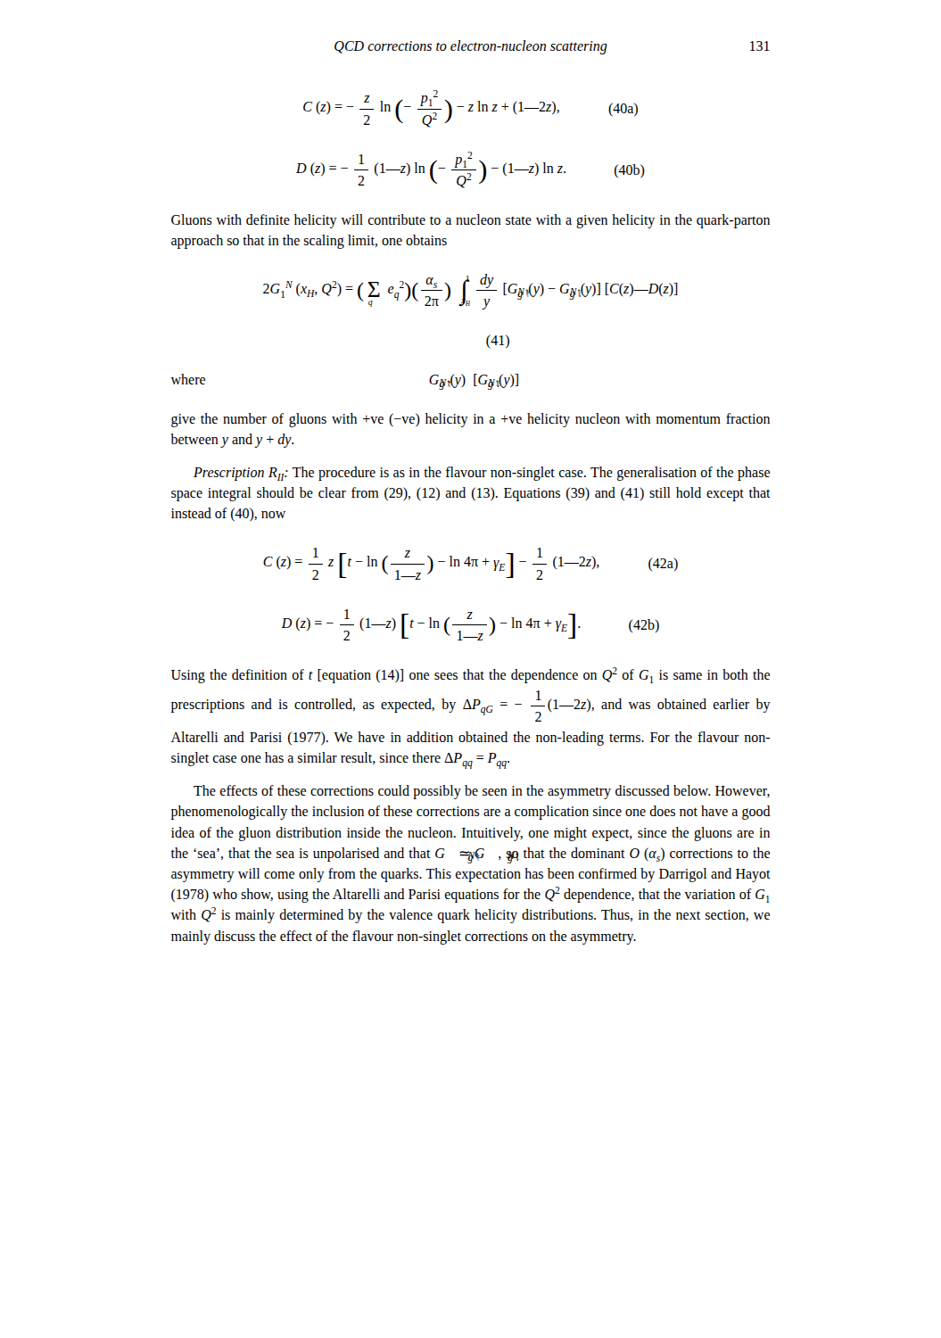QCD corrections to electron-nucleon scattering 131
C (z) = − z 2 ln (− p12 Q2) − z ln z + (1—2z),
(40a)
D (z) = − 12 (1—z) ln (− p12 Q2) − (1—z) ln z.
(40b)
Gluons with definite helicity will contribute to a nucleon state with a given helicity in the quark-parton approach so that in the scaling limit, one obtains
2G1N (xH, Q2) = (Σq eq2)(αs 2π) ∫1 xH dy y [Gg ↑N↑ (y) − Gg ↓N↑ (y)] [C(z)—D(z)]
(41)
where
Gg ↑N↑ (y) [Gg ↓N↑ (y)]
give the number of gluons with +ve (−ve) helicity in a +ve helicity nucleon with momentum fraction between y and y + dy.
Prescription RII: The procedure is as in the flavour non-singlet case. The generalisation of the phase space integral should be clear from (29), (12) and (13). Equations (39) and (41) still hold except that instead of (40), now
C (z) = 12 z [t − ln (z 1—z) − ln 4π + γE] − 12 (1—2z),
(42a)
D (z) = − 12 (1—z) [t − ln (z 1—z) − ln 4π + γE].
(42b)
Using the definition of t [equation (14)] one sees that the dependence on Q2 of G1 is same in both the prescriptions and is controlled, as expected, by ΔPqG = − 12(1—2z), and was obtained earlier by Altarelli and Parisi (1977). We have in addition obtained the non-leading terms. For the flavour non-singlet case one has a similar result, since there ΔPqq = Pqq.
The effects of these corrections could possibly be seen in the asymmetry discussed below. However, phenomenologically the inclusion of these corrections are a complication since one does not have a good idea of the gluon distribution inside the nucleon. Intuitively, one might expect, since the gluons are in the ‘sea’, that the sea is unpolarised and that Gg ↑N↑ ≃ Gg ↓N↑ , so that the dominant O (αs) corrections to the asymmetry will come only from the quarks. This expectation has been confirmed by Darrigol and Hayot (1978) who show, using the Altarelli and Parisi equations for the Q2 dependence, that the variation of G1 with Q2 is mainly determined by the valence quark helicity distributions. Thus, in the next section, we mainly discuss the effect of the flavour non-singlet corrections on the asymmetry.